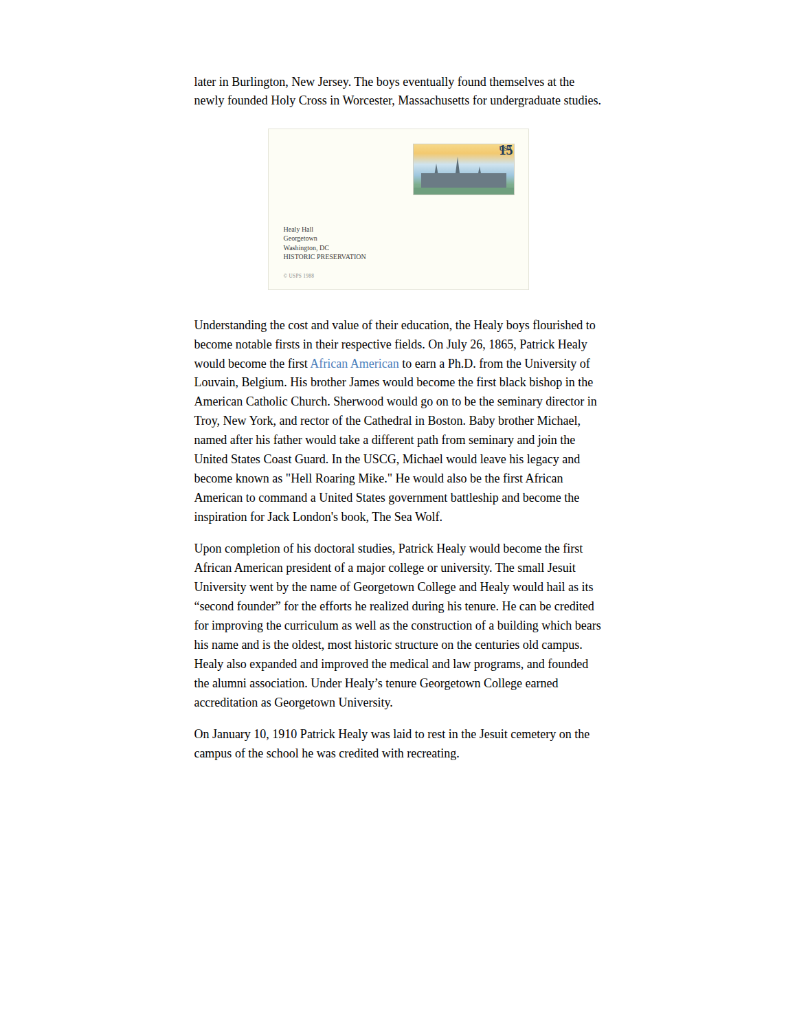later in Burlington, New Jersey. The boys eventually found themselves at the newly founded Holy Cross in Worcester, Massachusetts for undergraduate studies.
USA 15
Healy Hall
Georgetown
Washington, DC
HISTORIC PRESERVATION
© USPS 1988
Understanding the cost and value of their education, the Healy boys flourished to become notable firsts in their respective fields. On July 26, 1865, Patrick Healy would become the first African American to earn a Ph.D. from the University of Louvain, Belgium. His brother James would become the first black bishop in the American Catholic Church. Sherwood would go on to be the seminary director in Troy, New York, and rector of the Cathedral in Boston. Baby brother Michael, named after his father would take a different path from seminary and join the United States Coast Guard. In the USCG, Michael would leave his legacy and become known as "Hell Roaring Mike." He would also be the first African American to command a United States government battleship and become the inspiration for Jack London's book, The Sea Wolf.
Upon completion of his doctoral studies, Patrick Healy would become the first African American president of a major college or university. The small Jesuit University went by the name of Georgetown College and Healy would hail as its “second founder” for the efforts he realized during his tenure. He can be credited for improving the curriculum as well as the construction of a building which bears his name and is the oldest, most historic structure on the centuries old campus. Healy also expanded and improved the medical and law programs, and founded the alumni association. Under Healy’s tenure Georgetown College earned accreditation as Georgetown University.
On January 10, 1910 Patrick Healy was laid to rest in the Jesuit cemetery on the campus of the school he was credited with recreating.